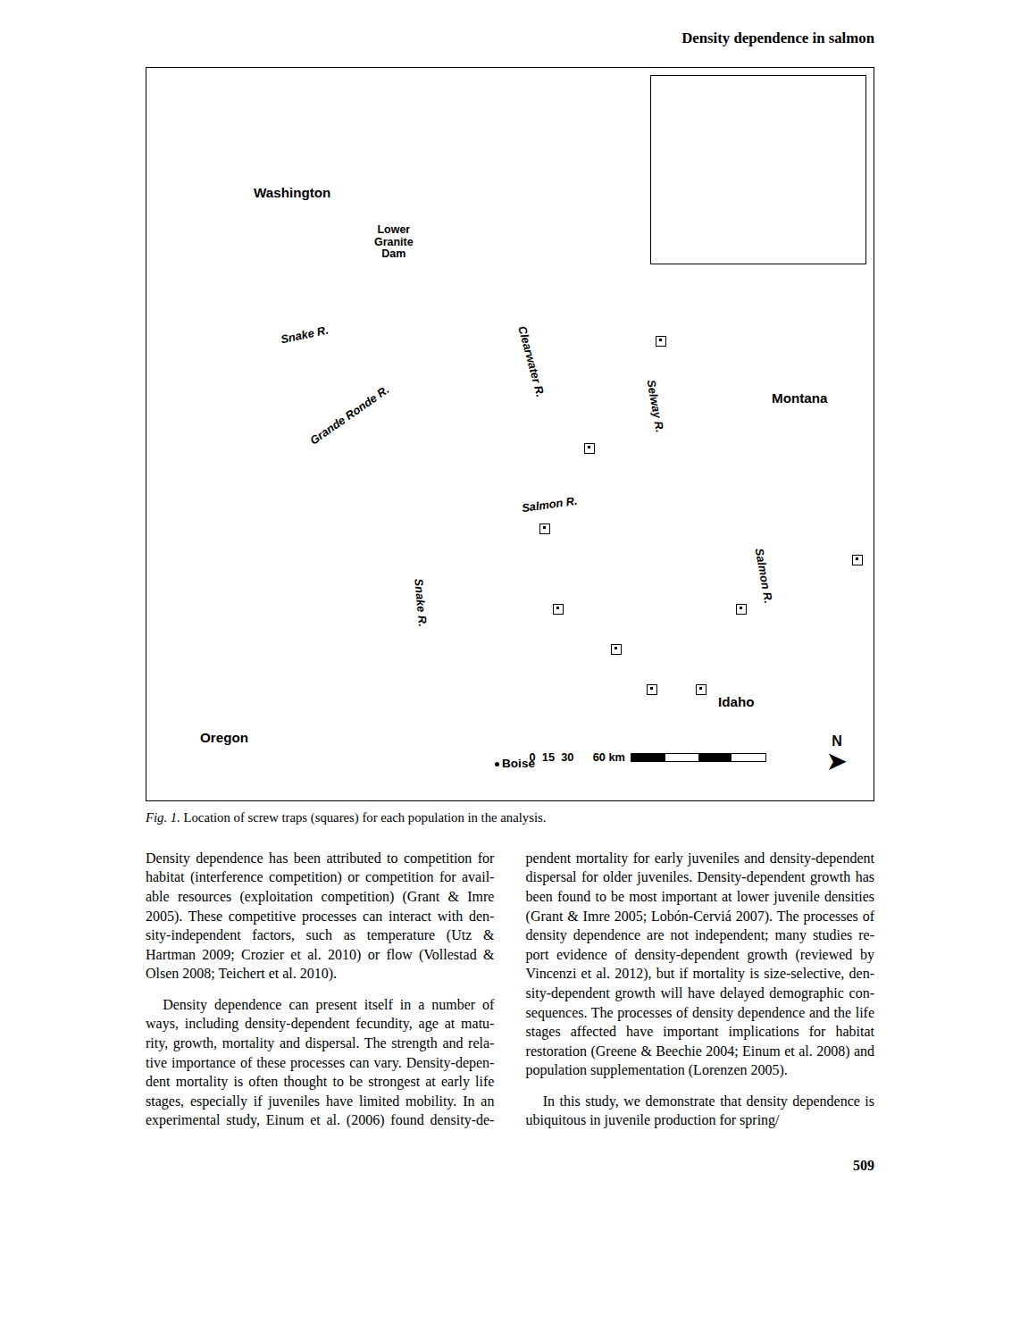Density dependence in salmon
Washington
Montana
Idaho
Oregon
Lower
Granite
Dam
Snake R.
Grande Ronde R.
Clearwater R.
Selway R.
Salmon R.
Salmon R.
Snake R.
Boise
0 15 30 60 km
N
➤
Fig. 1. Location of screw traps (squares) for each population in the analysis.
Density dependence has been attributed to competition for habitat (interference competition) or competition for available resources (exploitation competition) (Grant & Imre 2005). These competitive processes can interact with density-independent factors, such as temperature (Utz & Hartman 2009; Crozier et al. 2010) or flow (Vollestad & Olsen 2008; Teichert et al. 2010).
Density dependence can present itself in a number of ways, including density-dependent fecundity, age at maturity, growth, mortality and dispersal. The strength and relative importance of these processes can vary. Density-dependent mortality is often thought to be strongest at early life stages, especially if juveniles have limited mobility. In an experimental study, Einum et al. (2006) found density-dependent mortality for early juveniles and density-dependent dispersal for older juveniles. Density-dependent growth has been found to be most important at lower juvenile densities (Grant & Imre 2005; Lobón-Cerviá 2007). The processes of density dependence are not independent; many studies report evidence of density-dependent growth (reviewed by Vincenzi et al. 2012), but if mortality is size-selective, density-dependent growth will have delayed demographic consequences. The processes of density dependence and the life stages affected have important implications for habitat restoration (Greene & Beechie 2004; Einum et al. 2008) and population supplementation (Lorenzen 2005).
In this study, we demonstrate that density dependence is ubiquitous in juvenile production for spring/
509